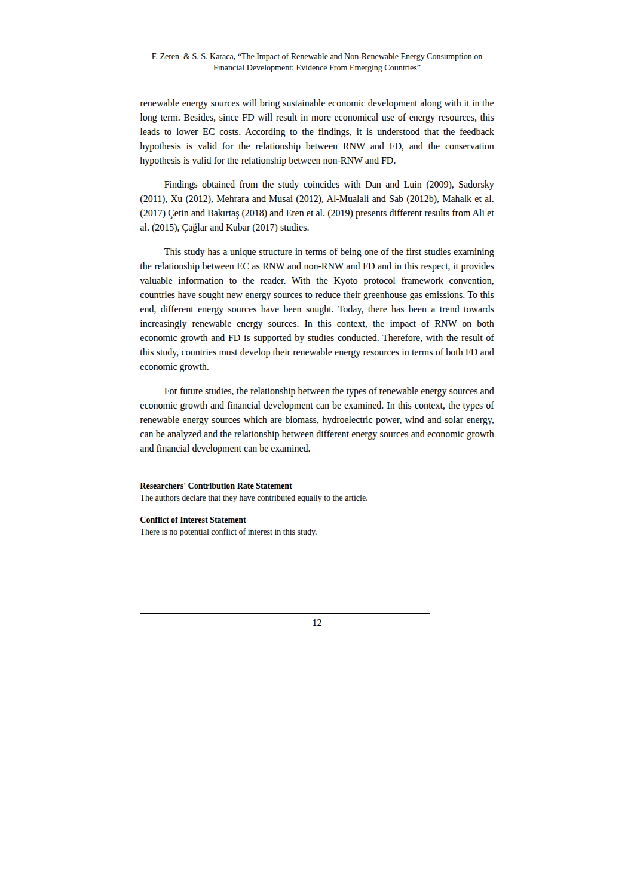F. Zeren & S. S. Karaca, “The Impact of Renewable and Non-Renewable Energy Consumption on Fınancial Development: Evidence From Emerging Countries”
renewable energy sources will bring sustainable economic development along with it in the long term. Besides, since FD will result in more economical use of energy resources, this leads to lower EC costs. According to the findings, it is understood that the feedback hypothesis is valid for the relationship between RNW and FD, and the conservation hypothesis is valid for the relationship between non-RNW and FD.
Findings obtained from the study coincides with Dan and Luin (2009), Sadorsky (2011), Xu (2012), Mehrara and Musai (2012), Al-Mualali and Sab (2012b), Mahalk et al. (2017) Çetin and Bakırtaş (2018) and Eren et al. (2019) presents different results from Ali et al. (2015), Çağlar and Kubar (2017) studies.
This study has a unique structure in terms of being one of the first studies examining the relationship between EC as RNW and non-RNW and FD and in this respect, it provides valuable information to the reader. With the Kyoto protocol framework convention, countries have sought new energy sources to reduce their greenhouse gas emissions. To this end, different energy sources have been sought. Today, there has been a trend towards increasingly renewable energy sources. In this context, the impact of RNW on both economic growth and FD is supported by studies conducted. Therefore, with the result of this study, countries must develop their renewable energy resources in terms of both FD and economic growth.
For future studies, the relationship between the types of renewable energy sources and economic growth and financial development can be examined. In this context, the types of renewable energy sources which are biomass, hydroelectric power, wind and solar energy, can be analyzed and the relationship between different energy sources and economic growth and financial development can be examined.
Researchers' Contribution Rate Statement
The authors declare that they have contributed equally to the article.
Conflict of Interest Statement
There is no potential conflict of interest in this study.
12